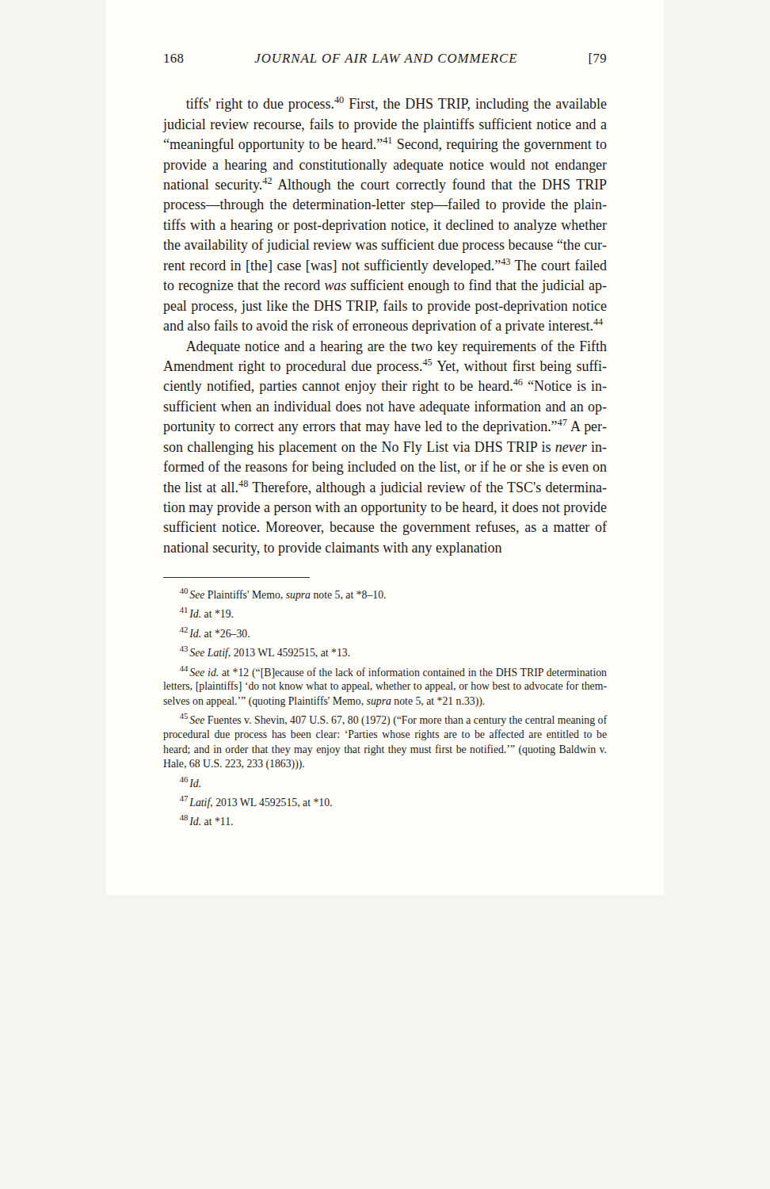168 Journal of Air Law and Commerce [79
tiffs' right to due process.40 First, the DHS TRIP, including the available judicial review recourse, fails to provide the plaintiffs sufficient notice and a “meaningful opportunity to be heard.”41 Second, requiring the government to provide a hearing and constitutionally adequate notice would not endanger national security.42 Although the court correctly found that the DHS TRIP process—through the determination-letter step—failed to provide the plaintiffs with a hearing or post-deprivation notice, it declined to analyze whether the availability of judicial review was sufficient due process because “the current record in [the] case [was] not sufficiently developed.”43 The court failed to recognize that the record was sufficient enough to find that the judicial appeal process, just like the DHS TRIP, fails to provide post-deprivation notice and also fails to avoid the risk of erroneous deprivation of a private interest.44
Adequate notice and a hearing are the two key requirements of the Fifth Amendment right to procedural due process.45 Yet, without first being sufficiently notified, parties cannot enjoy their right to be heard.46 “Notice is insufficient when an individual does not have adequate information and an opportunity to correct any errors that may have led to the deprivation.”47 A person challenging his placement on the No Fly List via DHS TRIP is never informed of the reasons for being included on the list, or if he or she is even on the list at all.48 Therefore, although a judicial review of the TSC's determination may provide a person with an opportunity to be heard, it does not provide sufficient notice. Moreover, because the government refuses, as a matter of national security, to provide claimants with any explanation
40 See Plaintiffs' Memo, supra note 5, at *8–10.
41 Id. at *19.
42 Id. at *26–30.
43 See Latif, 2013 WL 4592515, at *13.
44 See id. at *12 (“[B]ecause of the lack of information contained in the DHS TRIP determination letters, [plaintiffs] ‘do not know what to appeal, whether to appeal, or how best to advocate for themselves on appeal.’” (quoting Plaintiffs' Memo, supra note 5, at *21 n.33)).
45 See Fuentes v. Shevin, 407 U.S. 67, 80 (1972) (“For more than a century the central meaning of procedural due process has been clear: ‘Parties whose rights are to be affected are entitled to be heard; and in order that they may enjoy that right they must first be notified.’” (quoting Baldwin v. Hale, 68 U.S. 223, 233 (1863))).
46 Id.
47 Latif, 2013 WL 4592515, at *10.
48 Id. at *11.